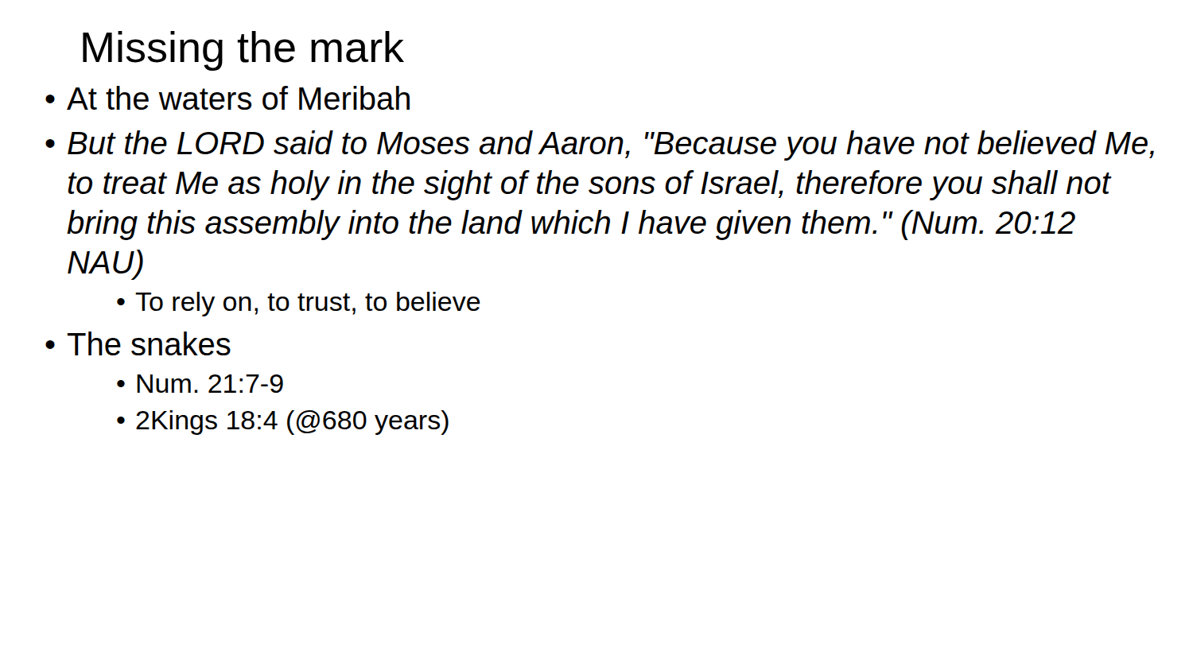Missing the mark
At the waters of Meribah
But the LORD said to Moses and Aaron, "Because you have not believed Me, to treat Me as holy in the sight of the sons of Israel, therefore you shall not bring this assembly into the land which I have given them." (Num. 20:12 NAU)
To rely on, to trust, to believe
The snakes
Num. 21:7-9
2Kings 18:4 (@680 years)